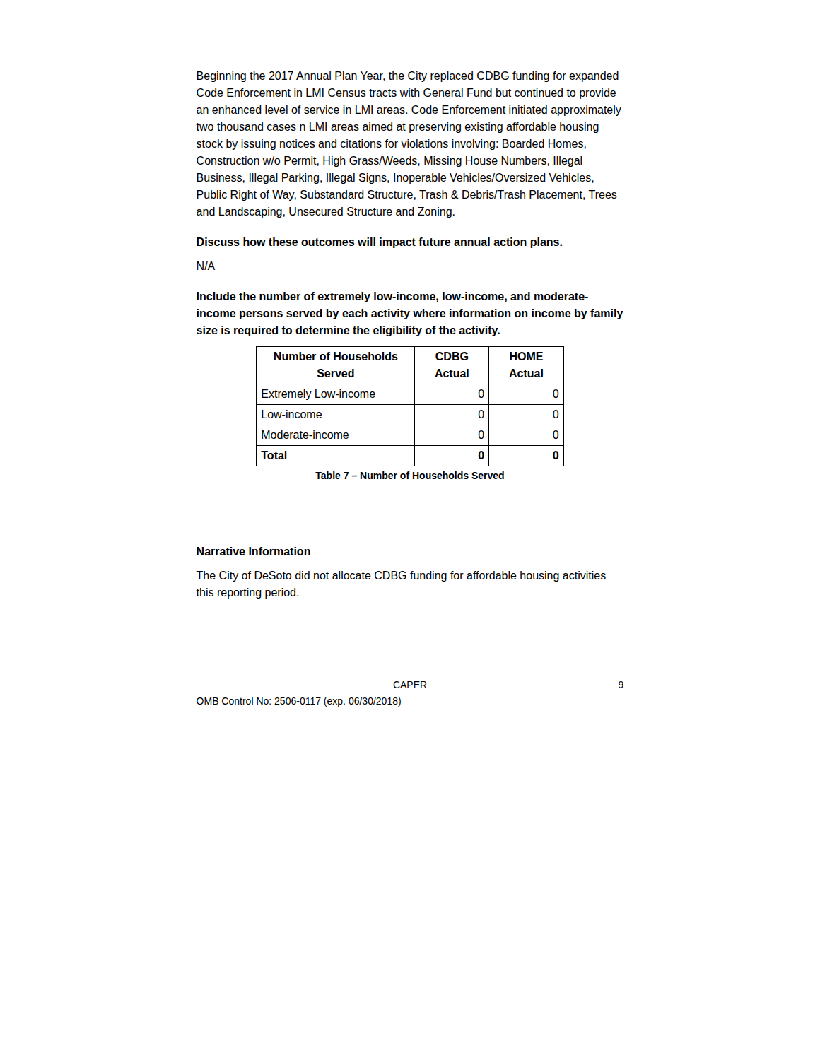Beginning the 2017 Annual Plan Year, the City replaced CDBG funding for expanded Code Enforcement in LMI Census tracts with General Fund but continued to provide an enhanced level of service in LMI areas. Code Enforcement initiated approximately two thousand cases n LMI areas aimed at preserving existing affordable housing stock by issuing notices and citations for violations involving: Boarded Homes, Construction w/o Permit, High Grass/Weeds, Missing House Numbers, Illegal Business, Illegal Parking, Illegal Signs, Inoperable Vehicles/Oversized Vehicles, Public Right of Way, Substandard Structure, Trash & Debris/Trash Placement, Trees and Landscaping, Unsecured Structure and Zoning.
Discuss how these outcomes will impact future annual action plans.
N/A
Include the number of extremely low-income, low-income, and moderate-income persons served by each activity where information on income by family size is required to determine the eligibility of the activity.
| Number of Households Served | CDBG Actual | HOME Actual |
| --- | --- | --- |
| Extremely Low-income | 0 | 0 |
| Low-income | 0 | 0 |
| Moderate-income | 0 | 0 |
| Total | 0 | 0 |
Table 7 – Number of Households Served
Narrative Information
The City of DeSoto did not allocate CDBG funding for affordable housing activities this reporting period.
CAPER 9
OMB Control No: 2506-0117 (exp. 06/30/2018)